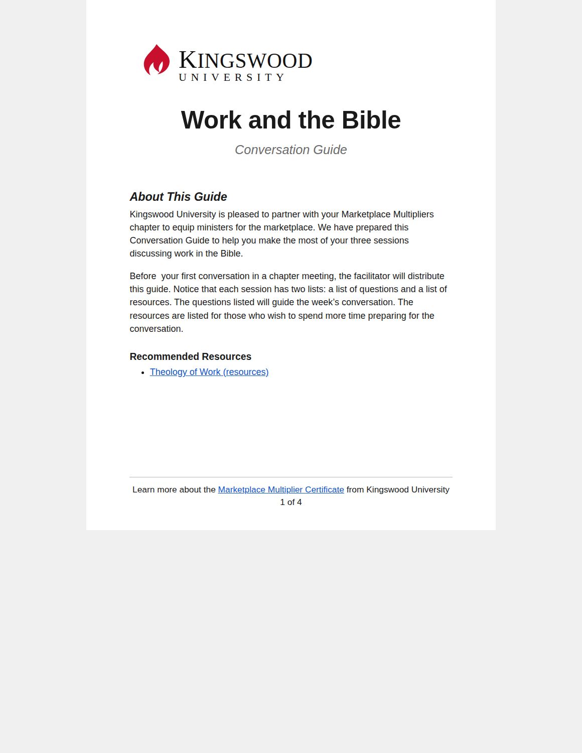KINGSWOOD UNIVERSITY
Work and the Bible
Conversation Guide
About This Guide
Kingswood University is pleased to partner with your Marketplace Multipliers chapter to equip ministers for the marketplace. We have prepared this Conversation Guide to help you make the most of your three sessions discussing work in the Bible.
Before your first conversation in a chapter meeting, the facilitator will distribute this guide. Notice that each session has two lists: a list of questions and a list of resources. The questions listed will guide the week’s conversation. The resources are listed for those who wish to spend more time preparing for the conversation.
Recommended Resources
Theology of Work (resources)
Learn more about the Marketplace Multiplier Certificate from Kingswood University 1 of 4